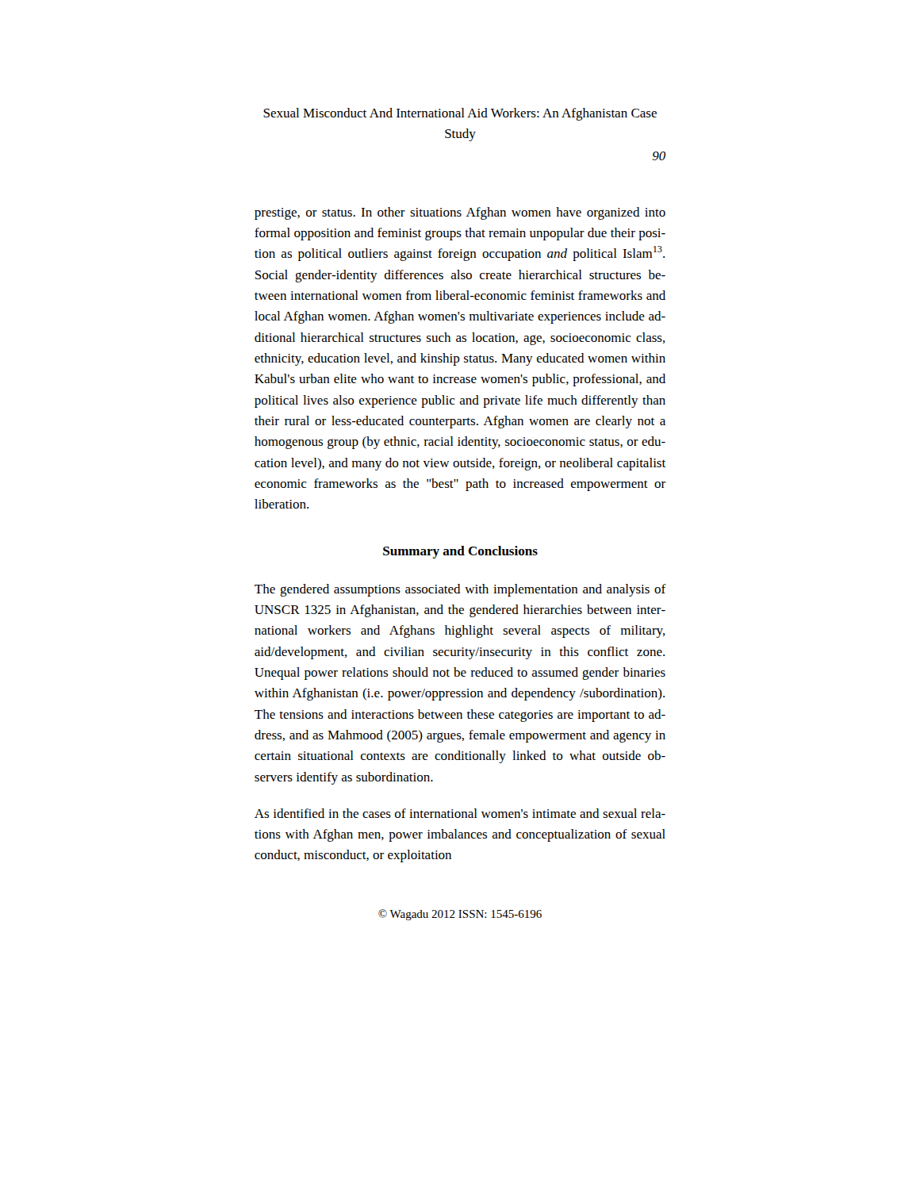Sexual Misconduct And International Aid Workers: An Afghanistan Case Study 90
prestige, or status. In other situations Afghan women have organized into formal opposition and feminist groups that remain unpopular due their position as political outliers against foreign occupation and political Islam13. Social gender-identity differences also create hierarchical structures between international women from liberal-economic feminist frameworks and local Afghan women. Afghan women's multivariate experiences include additional hierarchical structures such as location, age, socioeconomic class, ethnicity, education level, and kinship status. Many educated women within Kabul's urban elite who want to increase women's public, professional, and political lives also experience public and private life much differently than their rural or less-educated counterparts. Afghan women are clearly not a homogenous group (by ethnic, racial identity, socioeconomic status, or education level), and many do not view outside, foreign, or neoliberal capitalist economic frameworks as the "best" path to increased empowerment or liberation.
Summary and Conclusions
The gendered assumptions associated with implementation and analysis of UNSCR 1325 in Afghanistan, and the gendered hierarchies between international workers and Afghans highlight several aspects of military, aid/development, and civilian security/insecurity in this conflict zone. Unequal power relations should not be reduced to assumed gender binaries within Afghanistan (i.e. power/oppression and dependency /subordination). The tensions and interactions between these categories are important to address, and as Mahmood (2005) argues, female empowerment and agency in certain situational contexts are conditionally linked to what outside observers identify as subordination.
As identified in the cases of international women's intimate and sexual relations with Afghan men, power imbalances and conceptualization of sexual conduct, misconduct, or exploitation
© Wagadu 2012 ISSN: 1545-6196